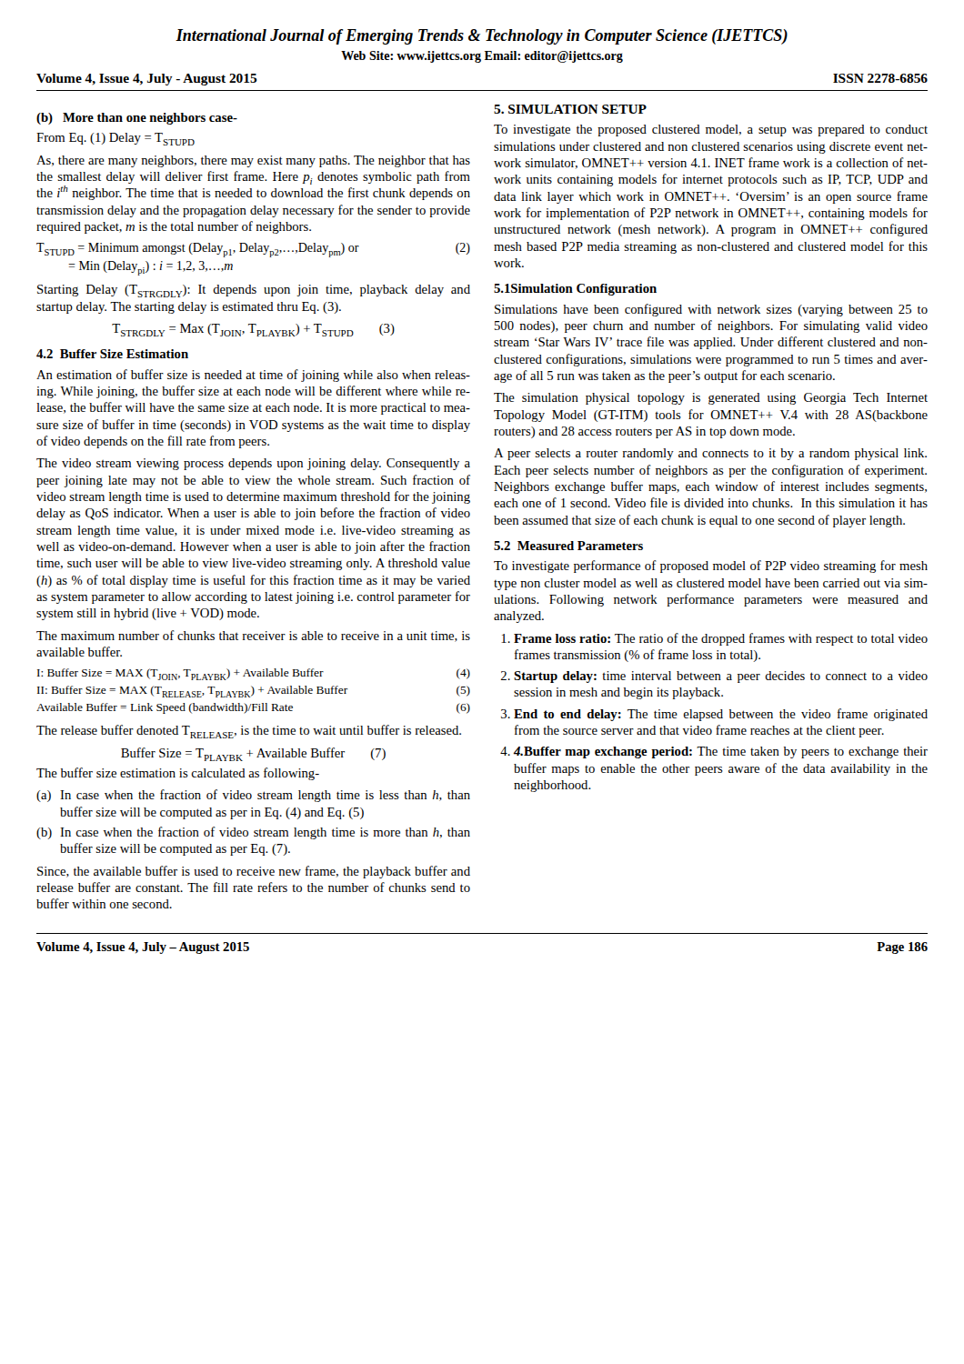International Journal of Emerging Trends & Technology in Computer Science (IJETTCS)
Web Site: www.ijettcs.org Email: editor@ijettcs.org
Volume 4, Issue 4, July - August 2015 ISSN 2278-6856
(b) More than one neighbors case-
From Eq. (1) Delay = TSTUPD
As, there are many neighbors, there may exist many paths. The neighbor that has the smallest delay will deliver first frame. Here pi denotes symbolic path from the ith neighbor. The time that is needed to download the first chunk depends on transmission delay and the propagation delay necessary for the sender to provide required packet, m is the total number of neighbors.
TSTUPD = Minimum amongst (Delayp1, Delayp2,…,Delaypm) or (2)
= Min (Delaypi) : i = 1,2, 3,…,m
Starting Delay (TSTRGDLY): It depends upon join time, playback delay and startup delay. The starting delay is estimated thru Eq. (3).
TSTRGDLY = Max (TJOIN, TPLAYBK) + TSTUPD(3)
4.2 Buffer Size Estimation
An estimation of buffer size is needed at time of joining while also when releasing. While joining, the buffer size at each node will be different where while release, the buffer will have the same size at each node. It is more practical to measure size of buffer in time (seconds) in VOD systems as the wait time to display of video depends on the fill rate from peers.
The video stream viewing process depends upon joining delay. Consequently a peer joining late may not be able to view the whole stream. Such fraction of video stream length time is used to determine maximum threshold for the joining delay as QoS indicator. When a user is able to join before the fraction of video stream length time value, it is under mixed mode i.e. live-video streaming as well as video-on-demand. However when a user is able to join after the fraction time, such user will be able to view live-video streaming only. A threshold value (h) as % of total display time is useful for this fraction time as it may be varied as system parameter to allow according to latest joining i.e. control parameter for system still in hybrid (live + VOD) mode.
The maximum number of chunks that receiver is able to receive in a unit time, is available buffer.
I: Buffer Size = MAX (TJOIN, TPLAYBK) + Available Buffer (4)
II: Buffer Size = MAX (TRELEASE, TPLAYBK) + Available Buffer (5)
Available Buffer = Link Speed (bandwidth)/Fill Rate (6)
The release buffer denoted TRELEASE, is the time to wait until buffer is released.
Buffer Size = TPLAYBK + Available Buffer(7)
The buffer size estimation is calculated as following-
(a) In case when the fraction of video stream length time is less than h, than buffer size will be computed as per in Eq. (4) and Eq. (5)
(b) In case when the fraction of video stream length time is more than h, than buffer size will be computed as per Eq. (7).
Since, the available buffer is used to receive new frame, the playback buffer and release buffer are constant. The fill rate refers to the number of chunks send to buffer within one second.
5. SIMULATION SETUP
To investigate the proposed clustered model, a setup was prepared to conduct simulations under clustered and non clustered scenarios using discrete event network simulator, OMNET++ version 4.1. INET frame work is a collection of network units containing models for internet protocols such as IP, TCP, UDP and data link layer which work in OMNET++. ‘Oversim’ is an open source frame work for implementation of P2P network in OMNET++, containing models for unstructured network (mesh network). A program in OMNET++ configured mesh based P2P media streaming as non-clustered and clustered model for this work.
5.1Simulation Configuration
Simulations have been configured with network sizes (varying between 25 to 500 nodes), peer churn and number of neighbors. For simulating valid video stream ‘Star Wars IV’ trace file was applied. Under different clustered and non-clustered configurations, simulations were programmed to run 5 times and average of all 5 run was taken as the peer’s output for each scenario.
The simulation physical topology is generated using Georgia Tech Internet Topology Model (GT-ITM) tools for OMNET++ V.4 with 28 AS(backbone routers) and 28 access routers per AS in top down mode.
A peer selects a router randomly and connects to it by a random physical link. Each peer selects number of neighbors as per the configuration of experiment. Neighbors exchange buffer maps, each window of interest includes segments, each one of 1 second. Video file is divided into chunks. In this simulation it has been assumed that size of each chunk is equal to one second of player length.
5.2 Measured Parameters
To investigate performance of proposed model of P2P video streaming for mesh type non cluster model as well as clustered model have been carried out via simulations. Following network performance parameters were measured and analyzed.
Frame loss ratio: The ratio of the dropped frames with respect to total video frames transmission (% of frame loss in total).
Startup delay: time interval between a peer decides to connect to a video session in mesh and begin its playback.
End to end delay: The time elapsed between the video frame originated from the source server and that video frame reaches at the client peer.
4. Buffer map exchange period: The time taken by peers to exchange their buffer maps to enable the other peers aware of the data availability in the neighborhood.
Volume 4, Issue 4, July – August 2015 Page 186